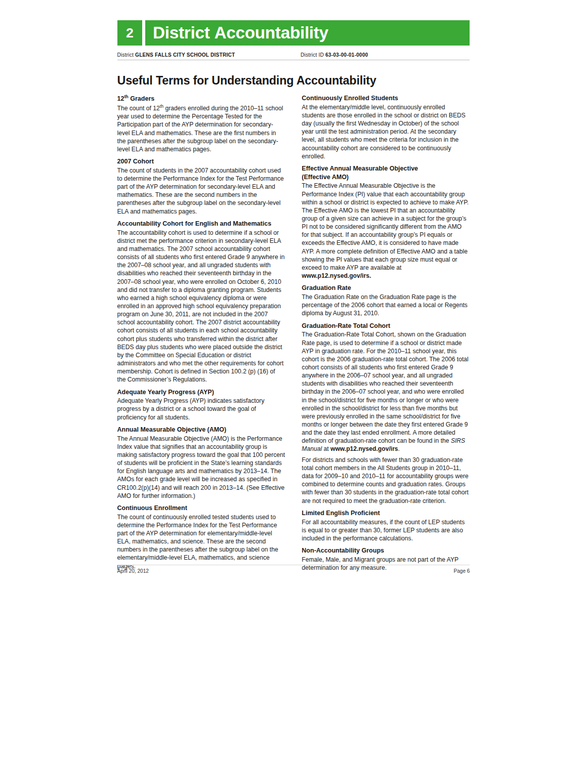2
District Accountability
District GLENS FALLS CITY SCHOOL DISTRICT
District ID 63-03-00-01-0000
Useful Terms for Understanding Accountability
12th Graders
The count of 12th graders enrolled during the 2010–11 school year used to determine the Percentage Tested for the Participation part of the AYP determination for secondary-level ELA and mathematics. These are the first numbers in the parentheses after the subgroup label on the secondary-level ELA and mathematics pages.
2007 Cohort
The count of students in the 2007 accountability cohort used to determine the Performance Index for the Test Performance part of the AYP determination for secondary-level ELA and mathematics. These are the second numbers in the parentheses after the subgroup label on the secondary-level ELA and mathematics pages.
Accountability Cohort for English and Mathematics
The accountability cohort is used to determine if a school or district met the performance criterion in secondary-level ELA and mathematics. The 2007 school accountability cohort consists of all students who first entered Grade 9 anywhere in the 2007–08 school year, and all ungraded students with disabilities who reached their seventeenth birthday in the 2007–08 school year, who were enrolled on October 6, 2010 and did not transfer to a diploma granting program. Students who earned a high school equivalency diploma or were enrolled in an approved high school equivalency preparation program on June 30, 2011, are not included in the 2007 school accountability cohort. The 2007 district accountability cohort consists of all students in each school accountability cohort plus students who transferred within the district after BEDS day plus students who were placed outside the district by the Committee on Special Education or district administrators and who met the other requirements for cohort membership. Cohort is defined in Section 100.2 (p) (16) of the Commissioner’s Regulations.
Adequate Yearly Progress (AYP)
Adequate Yearly Progress (AYP) indicates satisfactory progress by a district or a school toward the goal of proficiency for all students.
Annual Measurable Objective (AMO)
The Annual Measurable Objective (AMO) is the Performance Index value that signifies that an accountability group is making satisfactory progress toward the goal that 100 percent of students will be proficient in the State’s learning standards for English language arts and mathematics by 2013–14. The AMOs for each grade level will be increased as specified in CR100.2(p)(14) and will reach 200 in 2013–14. (See Effective AMO for further information.)
Continuous Enrollment
The count of continuously enrolled tested students used to determine the Performance Index for the Test Performance part of the AYP determination for elementary/middle-level ELA, mathematics, and science. These are the second numbers in the parentheses after the subgroup label on the elementary/middle-level ELA, mathematics, and science pages.
Continuously Enrolled Students
At the elementary/middle level, continuously enrolled students are those enrolled in the school or district on BEDS day (usually the first Wednesday in October) of the school year until the test administration period. At the secondary level, all students who meet the criteria for inclusion in the accountability cohort are considered to be continuously enrolled.
Effective Annual Measurable Objective
(Effective AMO)
The Effective Annual Measurable Objective is the Performance Index (PI) value that each accountability group within a school or district is expected to achieve to make AYP. The Effective AMO is the lowest PI that an accountability group of a given size can achieve in a subject for the group’s PI not to be considered significantly different from the AMO for that subject. If an accountability group’s PI equals or exceeds the Effective AMO, it is considered to have made AYP. A more complete definition of Effective AMO and a table showing the PI values that each group size must equal or exceed to make AYP are available at www.p12.nysed.gov/irs.
Graduation Rate
The Graduation Rate on the Graduation Rate page is the percentage of the 2006 cohort that earned a local or Regents diploma by August 31, 2010.
Graduation-Rate Total Cohort
The Graduation-Rate Total Cohort, shown on the Graduation Rate page, is used to determine if a school or district made AYP in graduation rate. For the 2010–11 school year, this cohort is the 2006 graduation-rate total cohort. The 2006 total cohort consists of all students who first entered Grade 9 anywhere in the 2006–07 school year, and all ungraded students with disabilities who reached their seventeenth birthday in the 2006–07 school year, and who were enrolled in the school/district for five months or longer or who were enrolled in the school/district for less than five months but were previously enrolled in the same school/district for five months or longer between the date they first entered Grade 9 and the date they last ended enrollment. A more detailed definition of graduation-rate cohort can be found in the SIRS Manual at www.p12.nysed.gov/irs.
For districts and schools with fewer than 30 graduation-rate total cohort members in the All Students group in 2010–11, data for 2009–10 and 2010–11 for accountability groups were combined to determine counts and graduation rates. Groups with fewer than 30 students in the graduation-rate total cohort are not required to meet the graduation-rate criterion.
Limited English Proficient
For all accountability measures, if the count of LEP students is equal to or greater than 30, former LEP students are also included in the performance calculations.
Non-Accountability Groups
Female, Male, and Migrant groups are not part of the AYP determination for any measure.
April 20, 2012
Page 6